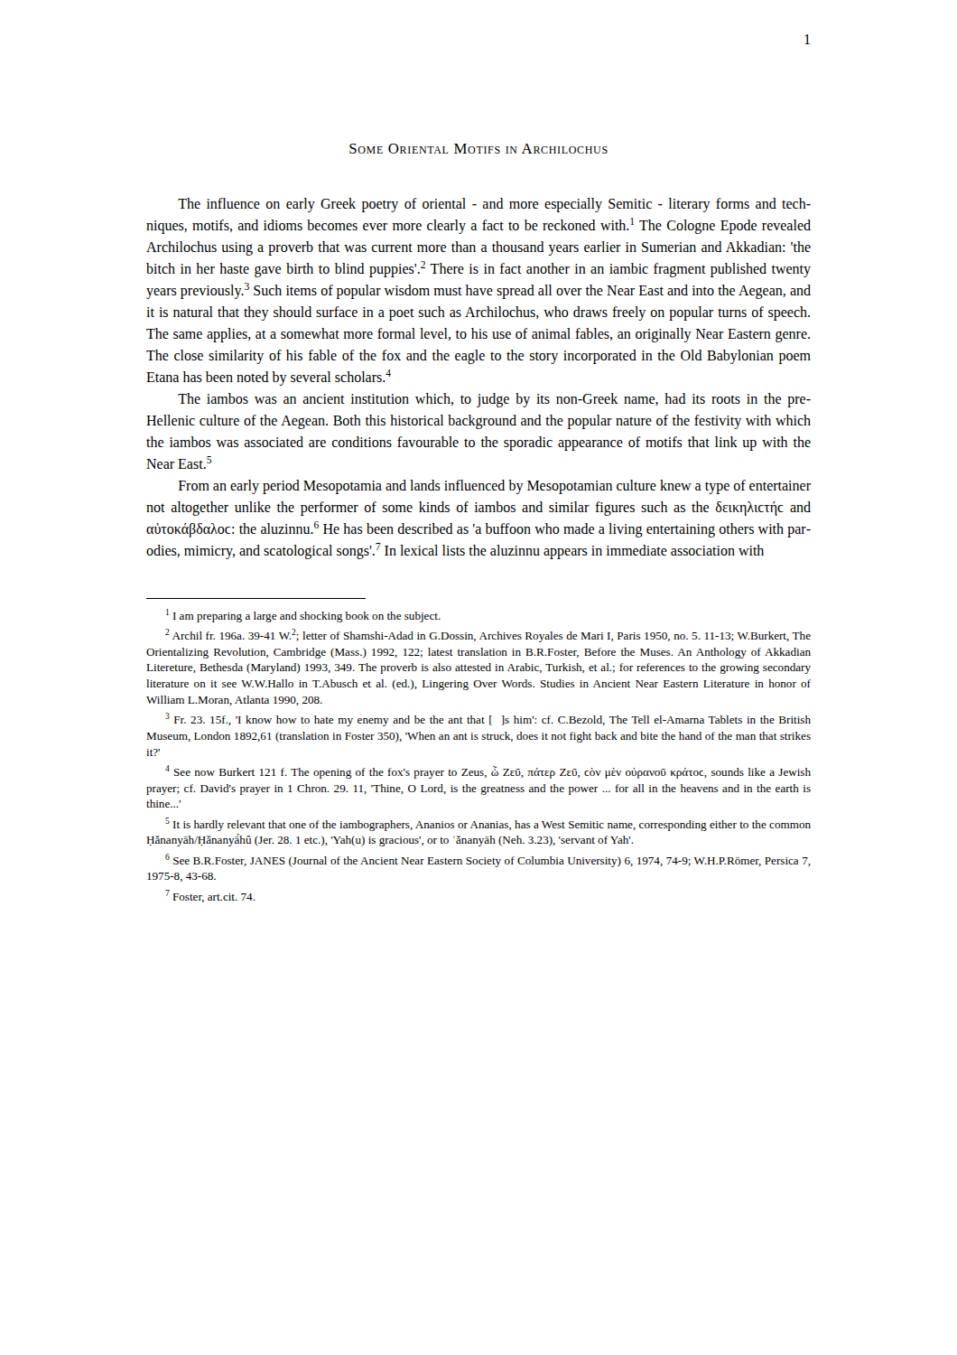1
Some Oriental Motifs in Archilochus
The influence on early Greek poetry of oriental - and more especially Semitic - literary forms and techniques, motifs, and idioms becomes ever more clearly a fact to be reckoned with.1 The Cologne Epode revealed Archilochus using a proverb that was current more than a thousand years earlier in Sumerian and Akkadian: 'the bitch in her haste gave birth to blind puppies'.2 There is in fact another in an iambic fragment published twenty years previously.3 Such items of popular wisdom must have spread all over the Near East and into the Aegean, and it is natural that they should surface in a poet such as Archilochus, who draws freely on popular turns of speech. The same applies, at a somewhat more formal level, to his use of animal fables, an originally Near Eastern genre. The close similarity of his fable of the fox and the eagle to the story incorporated in the Old Babylonian poem Etana has been noted by several scholars.4
The iambos was an ancient institution which, to judge by its non-Greek name, had its roots in the pre-Hellenic culture of the Aegean. Both this historical background and the popular nature of the festivity with which the iambos was associated are conditions favourable to the sporadic appearance of motifs that link up with the Near East.5
From an early period Mesopotamia and lands influenced by Mesopotamian culture knew a type of entertainer not altogether unlike the performer of some kinds of iambos and similar figures such as the δεικηλιϲτήϲ and αὐτοκάβδαλοϲ: the aluzinnu.6 He has been described as 'a buffoon who made a living entertaining others with parodies, mimicry, and scatological songs'.7 In lexical lists the aluzinnu appears in immediate association with
1 I am preparing a large and shocking book on the subject.
2 Archil fr. 196a. 39-41 W.2; letter of Shamshi-Adad in G.Dossin, Archives Royales de Mari I, Paris 1950, no. 5. 11-13; W.Burkert, The Orientalizing Revolution, Cambridge (Mass.) 1992, 122; latest translation in B.R.Foster, Before the Muses. An Anthology of Akkadian Litereture, Bethesda (Maryland) 1993, 349. The proverb is also attested in Arabic, Turkish, et al.; for references to the growing secondary literature on it see W.W.Hallo in T.Abusch et al. (ed.), Lingering Over Words. Studies in Ancient Near Eastern Literature in honor of William L.Moran, Atlanta 1990, 208.
3 Fr. 23. 15f., 'I know how to hate my enemy and be the ant that [ ]s him': cf. C.Bezold, The Tell el-Amarna Tablets in the British Museum, London 1892,61 (translation in Foster 350), 'When an ant is struck, does it not fight back and bite the hand of the man that strikes it?'
4 See now Burkert 121 f. The opening of the fox's prayer to Zeus, ὦ Ζεῦ, πάτερ Ζεῦ, ϲὸν μὲν οὐρανοῦ κράτοϲ, sounds like a Jewish prayer; cf. David's prayer in 1 Chron. 29. 11, 'Thine, O Lord, is the greatness and the power ... for all in the heavens and in the earth is thine...'
5 It is hardly relevant that one of the iambographers, Ananios or Ananias, has a West Semitic name, corresponding either to the common Ḥănanyāh/Ḥănanyā́hû (Jer. 28. 1 etc.), 'Yah(u) is gracious', or to ʿănanyāh (Neh. 3.23), 'servant of Yah'.
6 See B.R.Foster, JANES (Journal of the Ancient Near Eastern Society of Columbia University) 6, 1974, 74-9; W.H.P.Römer, Persica 7, 1975-8, 43-68.
7 Foster, art.cit. 74.